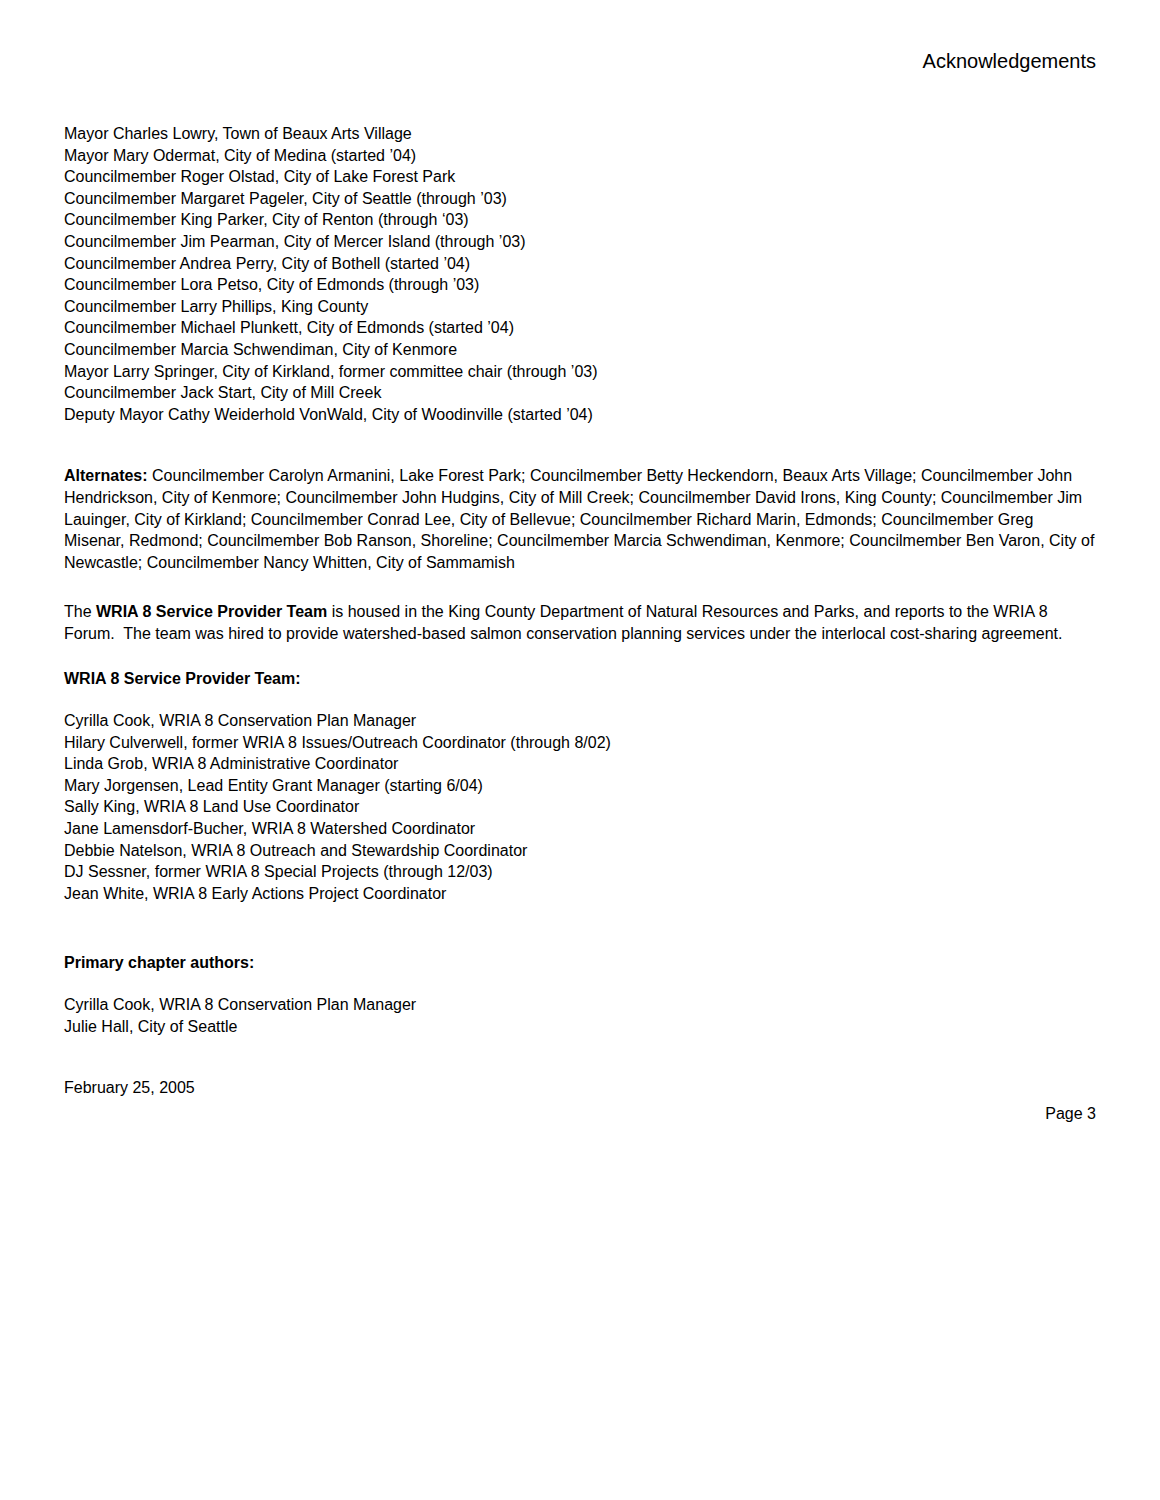Acknowledgements
Mayor Charles Lowry, Town of Beaux Arts Village
Mayor Mary Odermat, City of Medina (started ’04)
Councilmember Roger Olstad, City of Lake Forest Park
Councilmember Margaret Pageler, City of Seattle (through ’03)
Councilmember King Parker, City of Renton (through ‘03)
Councilmember Jim Pearman, City of Mercer Island (through ’03)
Councilmember Andrea Perry, City of Bothell (started ’04)
Councilmember Lora Petso, City of Edmonds (through ’03)
Councilmember Larry Phillips, King County
Councilmember Michael Plunkett, City of Edmonds (started ’04)
Councilmember Marcia Schwendiman, City of Kenmore
Mayor Larry Springer, City of Kirkland, former committee chair (through ’03)
Councilmember Jack Start, City of Mill Creek
Deputy Mayor Cathy Weiderhold VonWald, City of Woodinville (started ’04)
Alternates: Councilmember Carolyn Armanini, Lake Forest Park; Councilmember Betty Heckendorn, Beaux Arts Village; Councilmember John Hendrickson, City of Kenmore; Councilmember John Hudgins, City of Mill Creek; Councilmember David Irons, King County; Councilmember Jim Lauinger, City of Kirkland; Councilmember Conrad Lee, City of Bellevue; Councilmember Richard Marin, Edmonds; Councilmember Greg Misenar, Redmond; Councilmember Bob Ranson, Shoreline; Councilmember Marcia Schwendiman, Kenmore; Councilmember Ben Varon, City of Newcastle; Councilmember Nancy Whitten, City of Sammamish
The WRIA 8 Service Provider Team is housed in the King County Department of Natural Resources and Parks, and reports to the WRIA 8 Forum. The team was hired to provide watershed-based salmon conservation planning services under the interlocal cost-sharing agreement.
WRIA 8 Service Provider Team:
Cyrilla Cook, WRIA 8 Conservation Plan Manager
Hilary Culverwell, former WRIA 8 Issues/Outreach Coordinator (through 8/02)
Linda Grob, WRIA 8 Administrative Coordinator
Mary Jorgensen, Lead Entity Grant Manager (starting 6/04)
Sally King, WRIA 8 Land Use Coordinator
Jane Lamensdorf-Bucher, WRIA 8 Watershed Coordinator
Debbie Natelson, WRIA 8 Outreach and Stewardship Coordinator
DJ Sessner, former WRIA 8 Special Projects (through 12/03)
Jean White, WRIA 8 Early Actions Project Coordinator
Primary chapter authors:
Cyrilla Cook, WRIA 8 Conservation Plan Manager
Julie Hall, City of Seattle
February 25, 2005
Page 3